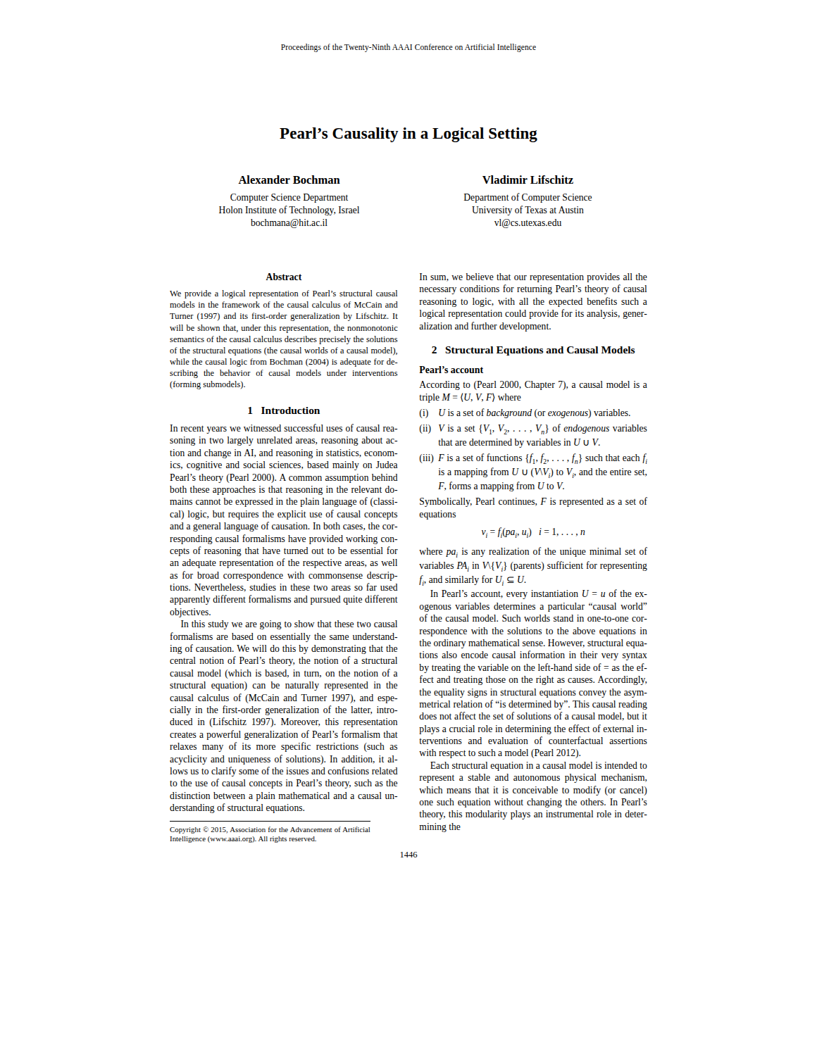Proceedings of the Twenty-Ninth AAAI Conference on Artificial Intelligence
Pearl’s Causality in a Logical Setting
Alexander Bochman Computer Science Department Holon Institute of Technology, Israel bochmana@hit.ac.il
Vladimir Lifschitz Department of Computer Science University of Texas at Austin vl@cs.utexas.edu
Abstract
We provide a logical representation of Pearl’s structural causal models in the framework of the causal calculus of McCain and Turner (1997) and its first-order generalization by Lifschitz. It will be shown that, under this representation, the nonmonotonic semantics of the causal calculus describes precisely the solutions of the structural equations (the causal worlds of a causal model), while the causal logic from Bochman (2004) is adequate for describing the behavior of causal models under interventions (forming submodels).
1 Introduction
In recent years we witnessed successful uses of causal reasoning in two largely unrelated areas, reasoning about action and change in AI, and reasoning in statistics, economics, cognitive and social sciences, based mainly on Judea Pearl’s theory (Pearl 2000). A common assumption behind both these approaches is that reasoning in the relevant domains cannot be expressed in the plain language of (classical) logic, but requires the explicit use of causal concepts and a general language of causation. In both cases, the corresponding causal formalisms have provided working concepts of reasoning that have turned out to be essential for an adequate representation of the respective areas, as well as for broad correspondence with commonsense descriptions. Nevertheless, studies in these two areas so far used apparently different formalisms and pursued quite different objectives.
In this study we are going to show that these two causal formalisms are based on essentially the same understanding of causation. We will do this by demonstrating that the central notion of Pearl’s theory, the notion of a structural causal model (which is based, in turn, on the notion of a structural equation) can be naturally represented in the causal calculus of (McCain and Turner 1997), and especially in the first-order generalization of the latter, introduced in (Lifschitz 1997). Moreover, this representation creates a powerful generalization of Pearl’s formalism that relaxes many of its more specific restrictions (such as acyclicity and uniqueness of solutions). In addition, it allows us to clarify some of the issues and confusions related to the use of causal concepts in Pearl’s theory, such as the distinction between a plain mathematical and a causal understanding of structural equations.
Copyright © 2015, Association for the Advancement of Artificial Intelligence (www.aaai.org). All rights reserved.
In sum, we believe that our representation provides all the necessary conditions for returning Pearl’s theory of causal reasoning to logic, with all the expected benefits such a logical representation could provide for its analysis, generalization and further development.
2 Structural Equations and Causal Models
Pearl’s account
According to (Pearl 2000, Chapter 7), a causal model is a triple M = ⟨U, V, F⟩ where
(i) U is a set of background (or exogenous) variables.
(ii) V is a set {V1, V2, . . . , Vn} of endogenous variables that are determined by variables in U ∪ V.
(iii) F is a set of functions {f1, f2, . . . , fn} such that each fi is a mapping from U ∪ (V\Vi) to Vi, and the entire set, F, forms a mapping from U to V.
Symbolically, Pearl continues, F is represented as a set of equations
vi = fi(pai, ui) i = 1, . . . , n
where pai is any realization of the unique minimal set of variables PAi in V\{Vi} (parents) sufficient for representing fi, and similarly for Ui ⊆ U.
In Pearl’s account, every instantiation U = u of the exogenous variables determines a particular “causal world” of the causal model. Such worlds stand in one-to-one correspondence with the solutions to the above equations in the ordinary mathematical sense. However, structural equations also encode causal information in their very syntax by treating the variable on the left-hand side of = as the effect and treating those on the right as causes. Accordingly, the equality signs in structural equations convey the asymmetrical relation of “is determined by”. This causal reading does not affect the set of solutions of a causal model, but it plays a crucial role in determining the effect of external interventions and evaluation of counterfactual assertions with respect to such a model (Pearl 2012).
Each structural equation in a causal model is intended to represent a stable and autonomous physical mechanism, which means that it is conceivable to modify (or cancel) one such equation without changing the others. In Pearl’s theory, this modularity plays an instrumental role in determining the
1446